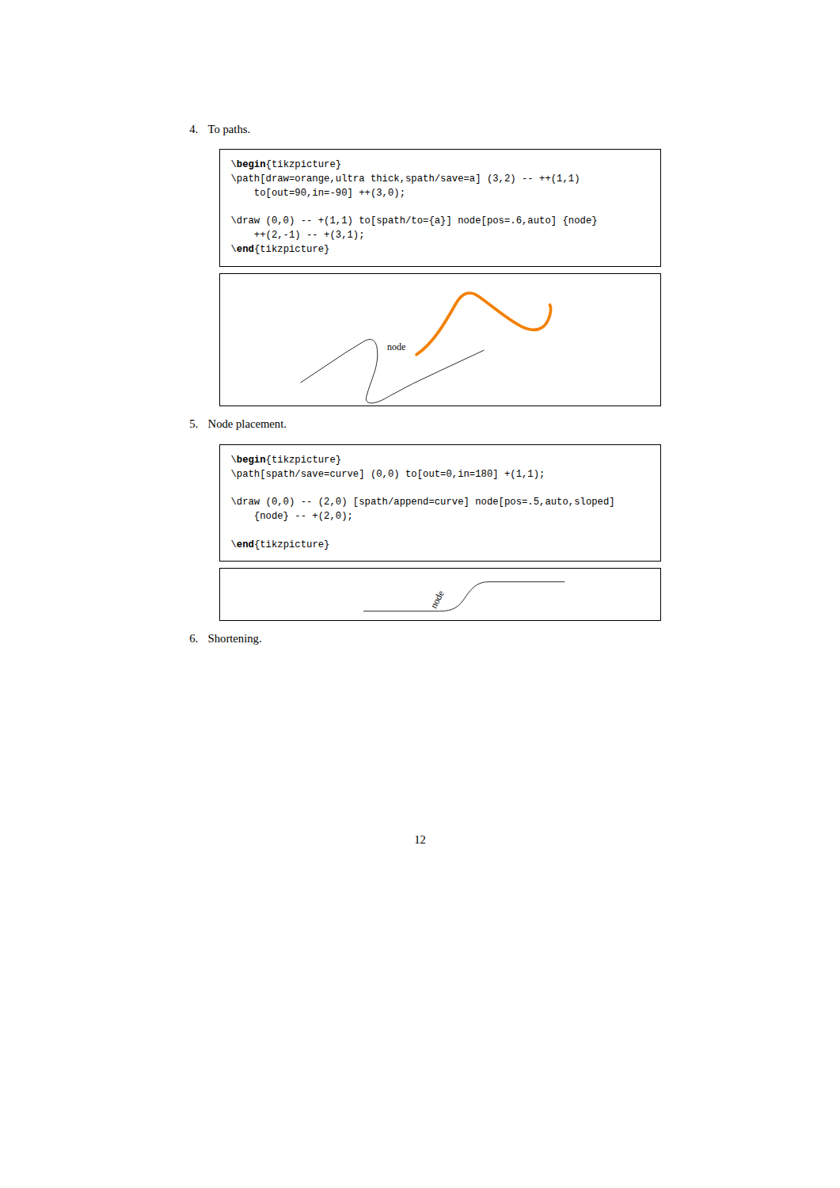4. To paths.
\begin{tikzpicture}
\path[draw=orange,ultra thick,spath/save=a] (3,2) -- ++(1,1)
    to[out=90,in=-90] ++(3,0);

\draw (0,0) -- +(1,1) to[spath/to={a}] node[pos=.6,auto] {node}
    ++(2,-1) -- +(3,1);
\end{tikzpicture}
node
5. Node placement.
\begin{tikzpicture}
\path[spath/save=curve] (0,0) to[out=0,in=180] +(1,1);

\draw (0,0) -- (2,0) [spath/append=curve] node[pos=.5,auto,sloped]
    {node} -- +(2,0);

\end{tikzpicture}
node
6. Shortening.
12